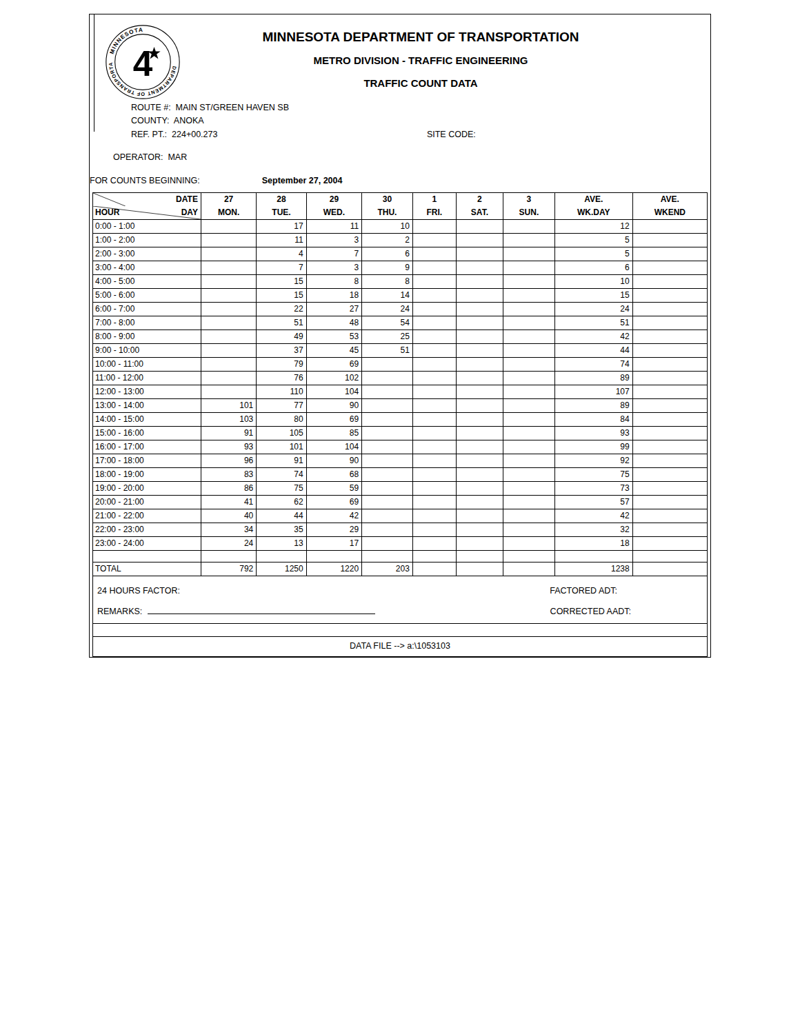MINNESOTA DEPARTMENT OF TRANSPORTATION 4
MINNESOTA DEPARTMENT OF TRANSPORTATION
METRO DIVISION - TRAFFIC ENGINEERING
TRAFFIC COUNT DATA
ROUTE #: MAIN ST/GREEN HAVEN SB
COUNTY: ANOKA
REF. PT.: 224+00.273 SITE CODE:
OPERATOR: MAR
FOR COUNTS BEGINNING: September 27, 2004
| DATE | 27 | 28 | 29 | 30 | 1 | 2 | 3 | AVE. | AVE. |
| --- | --- | --- | --- | --- | --- | --- | --- | --- | --- |
| HOUR DAY | MON. | TUE. | WED. | THU. | FRI. | SAT. | SUN. | WK.DAY | WKEND |
| 0:00 - 1:00 | | 17 | 11 | 10 | | | | 12 | |
| 1:00 - 2:00 | | 11 | 3 | 2 | | | | 5 | |
| 2:00 - 3:00 | | 4 | 7 | 6 | | | | 5 | |
| 3:00 - 4:00 | | 7 | 3 | 9 | | | | 6 | |
| 4:00 - 5:00 | | 15 | 8 | 8 | | | | 10 | |
| 5:00 - 6:00 | | 15 | 18 | 14 | | | | 15 | |
| 6:00 - 7:00 | | 22 | 27 | 24 | | | | 24 | |
| 7:00 - 8:00 | | 51 | 48 | 54 | | | | 51 | |
| 8:00 - 9:00 | | 49 | 53 | 25 | | | | 42 | |
| 9:00 - 10:00 | | 37 | 45 | 51 | | | | 44 | |
| 10:00 - 11:00 | | 79 | 69 | | | | | 74 | |
| 11:00 - 12:00 | | 76 | 102 | | | | | 89 | |
| 12:00 - 13:00 | | 110 | 104 | | | | | 107 | |
| 13:00 - 14:00 | 101 | 77 | 90 | | | | | 89 | |
| 14:00 - 15:00 | 103 | 80 | 69 | | | | | 84 | |
| 15:00 - 16:00 | 91 | 105 | 85 | | | | | 93 | |
| 16:00 - 17:00 | 93 | 101 | 104 | | | | | 99 | |
| 17:00 - 18:00 | 96 | 91 | 90 | | | | | 92 | |
| 18:00 - 19:00 | 83 | 74 | 68 | | | | | 75 | |
| 19:00 - 20:00 | 86 | 75 | 59 | | | | | 73 | |
| 20:00 - 21:00 | 41 | 62 | 69 | | | | | 57 | |
| 21:00 - 22:00 | 40 | 44 | 42 | | | | | 42 | |
| 22:00 - 23:00 | 34 | 35 | 29 | | | | | 32 | |
| 23:00 - 24:00 | 24 | 13 | 17 | | | | | 18 | |
| TOTAL | 792 | 1250 | 1220 | 203 | | | | 1238 | |
24 HOURS FACTOR:
FACTORED ADT:
REMARKS:
CORRECTED AADT:
DATA FILE --> a:\1053103